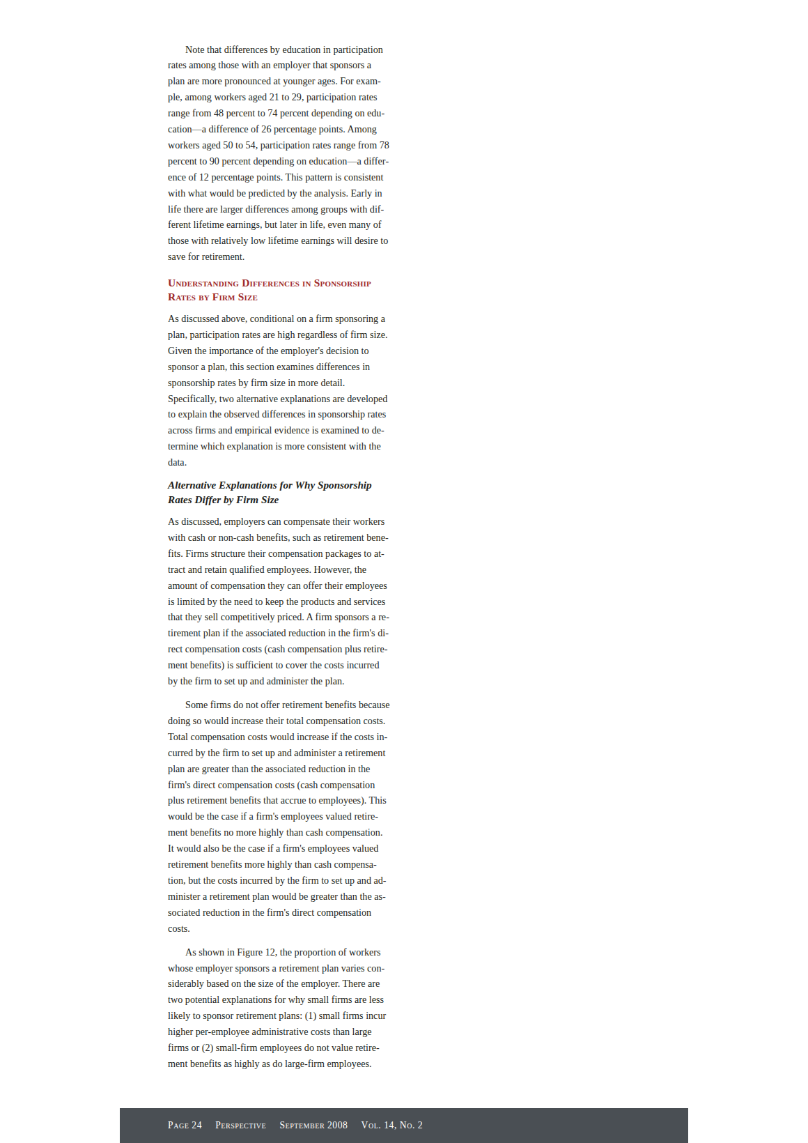Note that differences by education in participation rates among those with an employer that sponsors a plan are more pronounced at younger ages. For example, among workers aged 21 to 29, participation rates range from 48 percent to 74 percent depending on education—a difference of 26 percentage points. Among workers aged 50 to 54, participation rates range from 78 percent to 90 percent depending on education—a difference of 12 percentage points. This pattern is consistent with what would be predicted by the analysis. Early in life there are larger differences among groups with different lifetime earnings, but later in life, even many of those with relatively low lifetime earnings will desire to save for retirement.
Understanding Differences in Sponsorship Rates by Firm Size
As discussed above, conditional on a firm sponsoring a plan, participation rates are high regardless of firm size. Given the importance of the employer's decision to sponsor a plan, this section examines differences in sponsorship rates by firm size in more detail. Specifically, two alternative explanations are developed to explain the observed differences in sponsorship rates across firms and empirical evidence is examined to determine which explanation is more consistent with the data.
Alternative Explanations for Why Sponsorship Rates Differ by Firm Size
As discussed, employers can compensate their workers with cash or non-cash benefits, such as retirement benefits. Firms structure their compensation packages to attract and retain qualified employees. However, the amount of compensation they can offer their employees is limited by the need to keep the products and services that they sell competitively priced. A firm sponsors a retirement plan if the associated reduction in the firm's direct compensation costs (cash compensation plus retirement benefits) is sufficient to cover the costs incurred by the firm to set up and administer the plan.
Some firms do not offer retirement benefits because doing so would increase their total compensation costs. Total compensation costs would increase if the costs incurred by the firm to set up and administer a retirement plan are greater than the associated reduction in the firm's direct compensation costs (cash compensation plus retirement benefits that accrue to employees). This would be the case if a firm's employees valued retirement benefits no more highly than cash compensation. It would also be the case if a firm's employees valued retirement benefits more highly than cash compensation, but the costs incurred by the firm to set up and administer a retirement plan would be greater than the associated reduction in the firm's direct compensation costs.
As shown in Figure 12, the proportion of workers whose employer sponsors a retirement plan varies considerably based on the size of the employer. There are two potential explanations for why small firms are less likely to sponsor retirement plans: (1) small firms incur higher per-employee administrative costs than large firms or (2) small-firm employees do not value retirement benefits as highly as do large-firm employees.
Page 24 Perspective September 2008 Vol. 14, No. 2